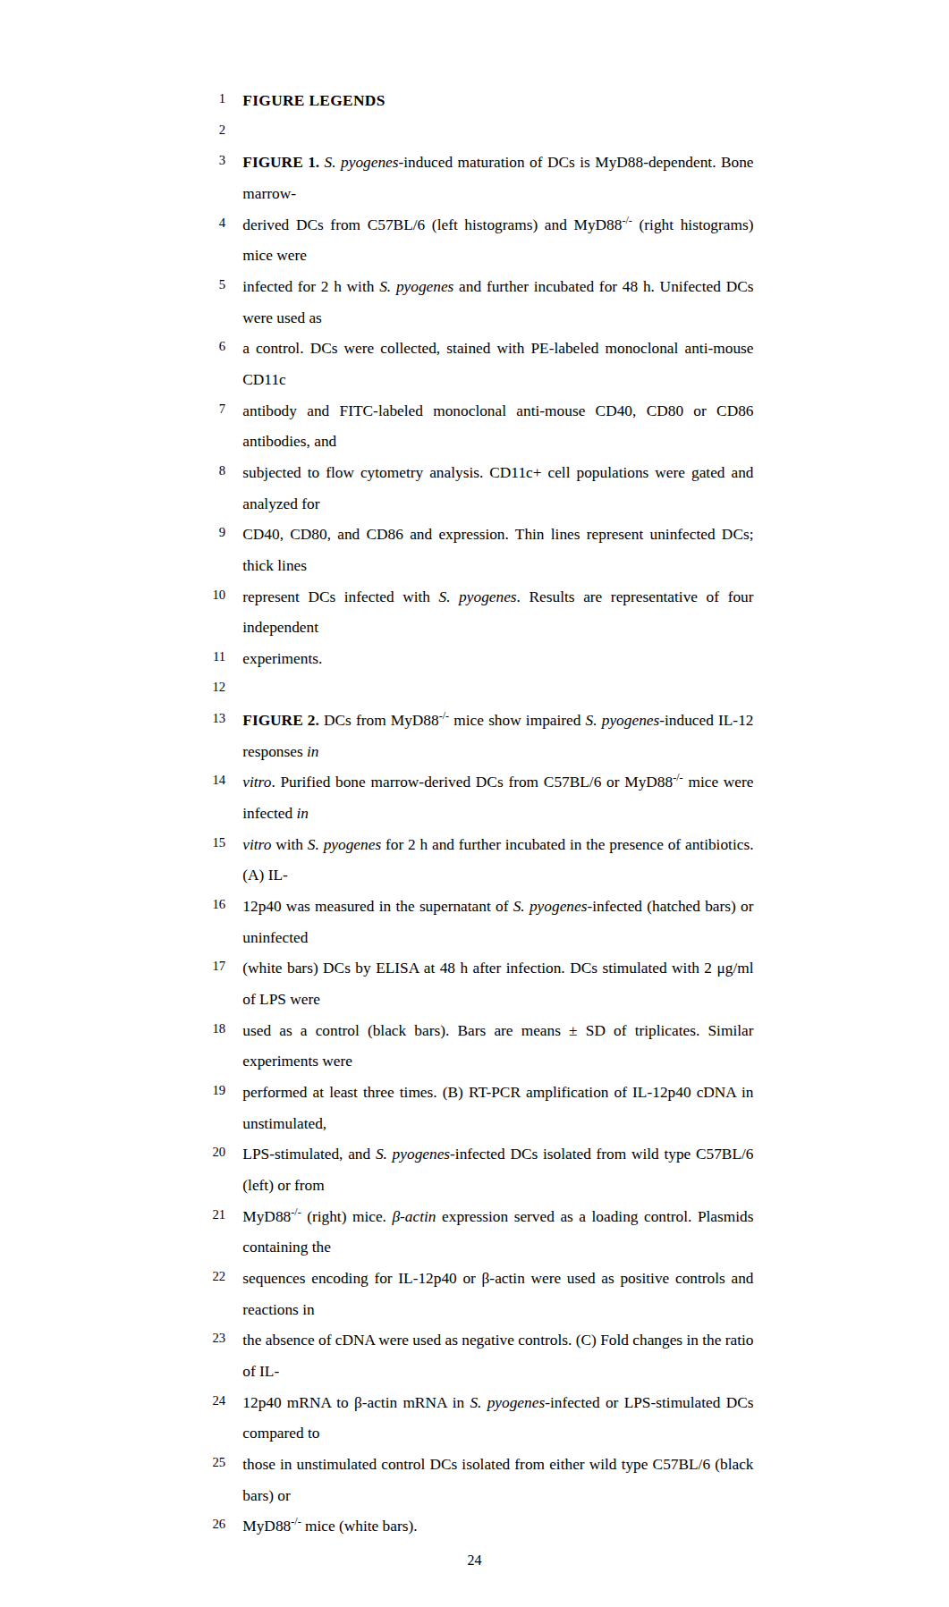FIGURE LEGENDS
FIGURE 1. S. pyogenes-induced maturation of DCs is MyD88-dependent. Bone marrow-
derived DCs from C57BL/6 (left histograms) and MyD88-/- (right histograms) mice were
infected for 2 h with S. pyogenes and further incubated for 48 h. Unifected DCs were used as
a control. DCs were collected, stained with PE-labeled monoclonal anti-mouse CD11c
antibody and FITC-labeled monoclonal anti-mouse CD40, CD80 or CD86 antibodies, and
subjected to flow cytometry analysis. CD11c+ cell populations were gated and analyzed for
CD40, CD80, and CD86 and expression. Thin lines represent uninfected DCs; thick lines
represent DCs infected with S. pyogenes. Results are representative of four independent
experiments.
FIGURE 2. DCs from MyD88-/- mice show impaired S. pyogenes-induced IL-12 responses in
vitro. Purified bone marrow-derived DCs from C57BL/6 or MyD88-/- mice were infected in
vitro with S. pyogenes for 2 h and further incubated in the presence of antibiotics. (A) IL-
12p40 was measured in the supernatant of S. pyogenes-infected (hatched bars) or uninfected
(white bars) DCs by ELISA at 48 h after infection. DCs stimulated with 2 μg/ml of LPS were
used as a control (black bars). Bars are means ± SD of triplicates. Similar experiments were
performed at least three times. (B) RT-PCR amplification of IL-12p40 cDNA in unstimulated,
LPS-stimulated, and S. pyogenes-infected DCs isolated from wild type C57BL/6 (left) or from
MyD88-/- (right) mice. β-actin expression served as a loading control. Plasmids containing the
sequences encoding for IL-12p40 or β-actin were used as positive controls and reactions in
the absence of cDNA were used as negative controls. (C) Fold changes in the ratio of IL-
12p40 mRNA to β-actin mRNA in S. pyogenes-infected or LPS-stimulated DCs compared to
those in unstimulated control DCs isolated from either wild type C57BL/6 (black bars) or
MyD88-/- mice (white bars).
24